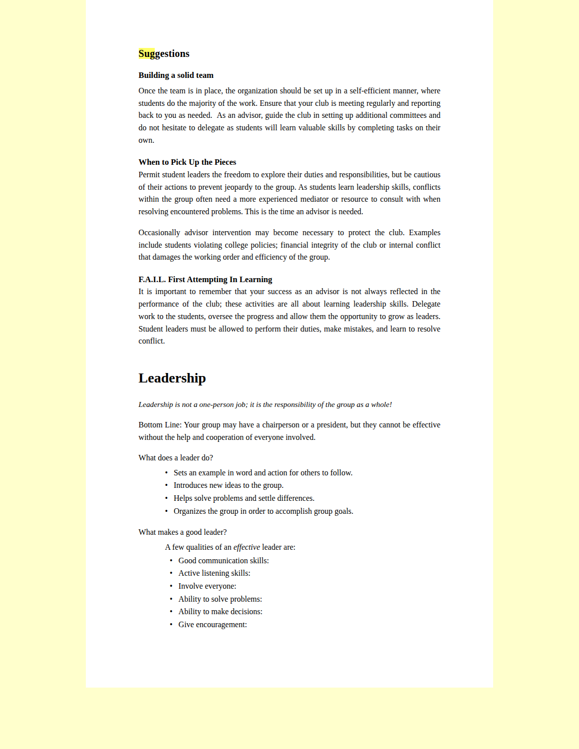Suggestions
Building a solid team
Once the team is in place, the organization should be set up in a self-efficient manner, where students do the majority of the work. Ensure that your club is meeting regularly and reporting back to you as needed. As an advisor, guide the club in setting up additional committees and do not hesitate to delegate as students will learn valuable skills by completing tasks on their own.
When to Pick Up the Pieces
Permit student leaders the freedom to explore their duties and responsibilities, but be cautious of their actions to prevent jeopardy to the group. As students learn leadership skills, conflicts within the group often need a more experienced mediator or resource to consult with when resolving encountered problems. This is the time an advisor is needed.
Occasionally advisor intervention may become necessary to protect the club. Examples include students violating college policies; financial integrity of the club or internal conflict that damages the working order and efficiency of the group.
F.A.I.L. First Attempting In Learning
It is important to remember that your success as an advisor is not always reflected in the performance of the club; these activities are all about learning leadership skills. Delegate work to the students, oversee the progress and allow them the opportunity to grow as leaders. Student leaders must be allowed to perform their duties, make mistakes, and learn to resolve conflict.
Leadership
Leadership is not a one-person job; it is the responsibility of the group as a whole!
Bottom Line: Your group may have a chairperson or a president, but they cannot be effective without the help and cooperation of everyone involved.
What does a leader do?
Sets an example in word and action for others to follow.
Introduces new ideas to the group.
Helps solve problems and settle differences.
Organizes the group in order to accomplish group goals.
What makes a good leader?
A few qualities of an effective leader are:
Good communication skills:
Active listening skills:
Involve everyone:
Ability to solve problems:
Ability to make decisions:
Give encouragement: